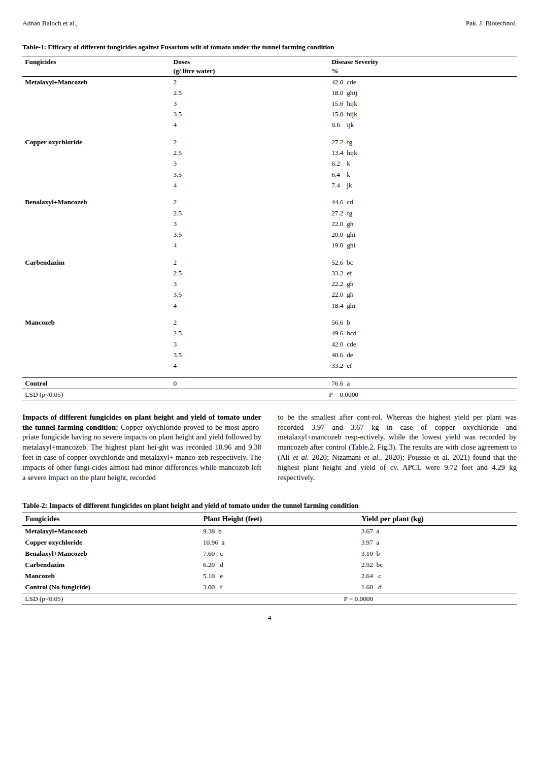Adnan Baloch et al., Pak. J. Biotechnol.
Table-1: Efficacy of different fungicides against Fusarium wilt of tomato under the tunnel farming condition
| Fungicides | Doses (g/ litre water) | Disease Severity % |
| --- | --- | --- |
| Metalaxyl+Mancozeb | 2 | 42.0 cde |
| 2.5 | 18.0 ghij |
| 3 | 15.6 hijk |
| 3.5 | 15.0 hijk |
| 4 | 9.6 ijk |
| Copper oxychloride | 2 | 27.2 fg |
| 2.5 | 13.4 hijk |
| 3 | 6.2 k |
| 3.5 | 6.4 k |
| 4 | 7.4 jk |
| Benalaxyl+Mancozeb | 2 | 44.6 cd |
| 2.5 | 27.2 fg |
| 3 | 22.0 gh |
| 3.5 | 20.0 ghi |
| 4 | 19.0 ghi |
| Carbendazim | 2 | 52.6 bc |
| 2.5 | 33.2 ef |
| 3 | 22.2 gh |
| 3.5 | 22.0 gh |
| 4 | 18.4 ghi |
| Mancozeb | 2 | 56.6 b |
| 2.5 | 49.6 bcd |
| 3 | 42.0 cde |
| 3.5 | 40.6 de |
| 4 | 33.2 ef |
| Control | 0 | 76.6 a |
| LSD (p<0.05) | P = 0.0000 |
Impacts of different fungicides on plant height and yield of tomato under the tunnel farming condition: Copper oxychloride proved to be most appropriate fungicide having no severe impacts on plant height and yield followed by metalaxyl+mancozeb. The highest plant hei-ght was recorded 10.96 and 9.38 feet in case of copper oxychloride and metalaxyl+ manco-zeb respectively. The impacts of other fungi-cides almost had minor differences while mancozeb left a severe impact on the plant height, recorded
to be the smallest after cont-rol. Whereas the highest yield per plant was recorded 3.97 and 3.67 kg in case of copper oxychloride and metalaxyl+mancozeb resp-ectively, while the lowest yield was recorded by mancozeb after control (Table.2, Fig.3). The results are with close agreement to (Ali et al. 2020; Nizamani et al., 2020); Poussio et al. 2021) found that the highest plant height and yield of cv. APCL were 9.72 feet and 4.29 kg respectively.
Table-2: Impacts of different fungicides on plant height and yield of tomato under the tunnel farming condition
| Fungicides | Plant Height (feet) | Yield per plant (kg) |
| --- | --- | --- |
| Metalaxyl+Mancozeb | 9.38 b | 3.67 a |
| Copper oxychloride | 10.96 a | 3.97 a |
| Benalaxyl+Mancozeb | 7.60 c | 3.10 b |
| Carbendazim | 6.20 d | 2.92 bc |
| Mancozeb | 5.10 e | 2.64 c |
| Control (No fungicide) | 3.00 f | 1.60 d |
| LSD (p<0.05) | P = 0.0000 |
4